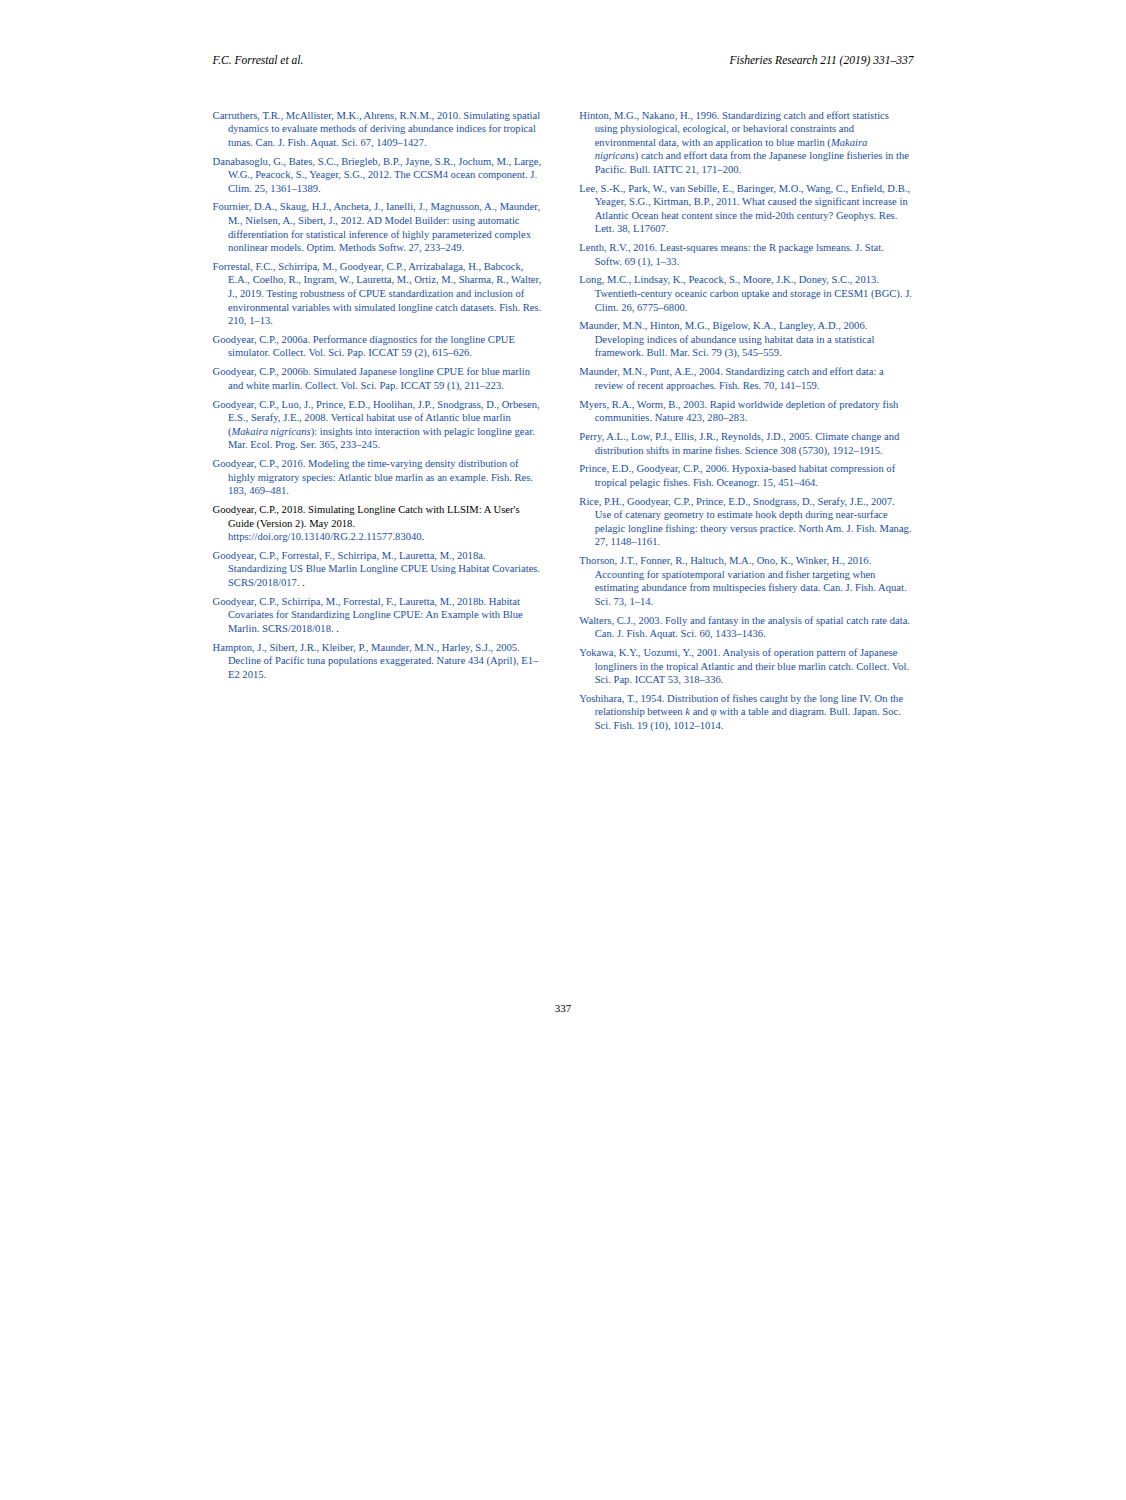F.C. Forrestal et al.
Fisheries Research 211 (2019) 331–337
Carruthers, T.R., McAllister, M.K., Ahrens, R.N.M., 2010. Simulating spatial dynamics to evaluate methods of deriving abundance indices for tropical tunas. Can. J. Fish. Aquat. Sci. 67, 1409–1427.
Danabasoglu, G., Bates, S.C., Briegleb, B.P., Jayne, S.R., Jochum, M., Large, W.G., Peacock, S., Yeager, S.G., 2012. The CCSM4 ocean component. J. Clim. 25, 1361–1389.
Fournier, D.A., Skaug, H.J., Ancheta, J., Ianelli, J., Magnusson, A., Maunder, M., Nielsen, A., Sibert, J., 2012. AD Model Builder: using automatic differentiation for statistical inference of highly parameterized complex nonlinear models. Optim. Methods Softw. 27, 233–249.
Forrestal, F.C., Schirripa, M., Goodyear, C.P., Arrizabalaga, H., Babcock, E.A., Coelho, R., Ingram, W., Lauretta, M., Ortiz, M., Sharma, R., Walter, J., 2019. Testing robustness of CPUE standardization and inclusion of environmental variables with simulated longline catch datasets. Fish. Res. 210, 1–13.
Goodyear, C.P., 2006a. Performance diagnostics for the longline CPUE simulator. Collect. Vol. Sci. Pap. ICCAT 59 (2), 615–626.
Goodyear, C.P., 2006b. Simulated Japanese longline CPUE for blue marlin and white marlin. Collect. Vol. Sci. Pap. ICCAT 59 (1), 211–223.
Goodyear, C.P., Luo, J., Prince, E.D., Hoolihan, J.P., Snodgrass, D., Orbesen, E.S., Serafy, J.E., 2008. Vertical habitat use of Atlantic blue marlin (Makaira nigricans): insights into interaction with pelagic longline gear. Mar. Ecol. Prog. Ser. 365, 233–245.
Goodyear, C.P., 2016. Modeling the time-varying density distribution of highly migratory species: Atlantic blue marlin as an example. Fish. Res. 183, 469–481.
Goodyear, C.P., 2018. Simulating Longline Catch with LLSIM: A User's Guide (Version 2). May 2018. https://doi.org/10.13140/RG.2.2.11577.83040.
Goodyear, C.P., Forrestal, F., Schirripa, M., Lauretta, M., 2018a. Standardizing US Blue Marlin Longline CPUE Using Habitat Covariates. SCRS/2018/017. .
Goodyear, C.P., Schirripa, M., Forrestal, F., Lauretta, M., 2018b. Habitat Covariates for Standardizing Longline CPUE: An Example with Blue Marlin. SCRS/2018/018. .
Hampton, J., Sibert, J.R., Kleiber, P., Maunder, M.N., Harley, S.J., 2005. Decline of Pacific tuna populations exaggerated. Nature 434 (April), E1–E2 2015.
Hinton, M.G., Nakano, H., 1996. Standardizing catch and effort statistics using physiological, ecological, or behavioral constraints and environmental data, with an application to blue marlin (Makaira nigricans) catch and effort data from the Japanese longline fisheries in the Pacific. Bull. IATTC 21, 171–200.
Lee, S.-K., Park, W., van Sebille, E., Baringer, M.O., Wang, C., Enfield, D.B., Yeager, S.G., Kirtman, B.P., 2011. What caused the significant increase in Atlantic Ocean heat content since the mid-20th century? Geophys. Res. Lett. 38, L17607.
Lenth, R.V., 2016. Least-squares means: the R package lsmeans. J. Stat. Softw. 69 (1), 1–33.
Long, M.C., Lindsay, K., Peacock, S., Moore, J.K., Doney, S.C., 2013. Twentieth-century oceanic carbon uptake and storage in CESM1 (BGC). J. Clim. 26, 6775–6800.
Maunder, M.N., Hinton, M.G., Bigelow, K.A., Langley, A.D., 2006. Developing indices of abundance using habitat data in a statistical framework. Bull. Mar. Sci. 79 (3), 545–559.
Maunder, M.N., Punt, A.E., 2004. Standardizing catch and effort data: a review of recent approaches. Fish. Res. 70, 141–159.
Myers, R.A., Worm, B., 2003. Rapid worldwide depletion of predatory fish communities. Nature 423, 280–283.
Perry, A.L., Low, P.J., Ellis, J.R., Reynolds, J.D., 2005. Climate change and distribution shifts in marine fishes. Science 308 (5730), 1912–1915.
Prince, E.D., Goodyear, C.P., 2006. Hypoxia-based habitat compression of tropical pelagic fishes. Fish. Oceanogr. 15, 451–464.
Rice, P.H., Goodyear, C.P., Prince, E.D., Snodgrass, D., Serafy, J.E., 2007. Use of catenary geometry to estimate hook depth during near-surface pelagic longline fishing: theory versus practice. North Am. J. Fish. Manag. 27, 1148–1161.
Thorson, J.T., Fonner, R., Haltuch, M.A., Ono, K., Winker, H., 2016. Accounting for spatiotemporal variation and fisher targeting when estimating abundance from multispecies fishery data. Can. J. Fish. Aquat. Sci. 73, 1–14.
Walters, C.J., 2003. Folly and fantasy in the analysis of spatial catch rate data. Can. J. Fish. Aquat. Sci. 60, 1433–1436.
Yokawa, K.Y., Uozumi, Y., 2001. Analysis of operation pattern of Japanese longliners in the tropical Atlantic and their blue marlin catch. Collect. Vol. Sci. Pap. ICCAT 53, 318–336.
Yoshihara, T., 1954. Distribution of fishes caught by the long line IV. On the relationship between k and φ with a table and diagram. Bull. Japan. Soc. Sci. Fish. 19 (10), 1012–1014.
337